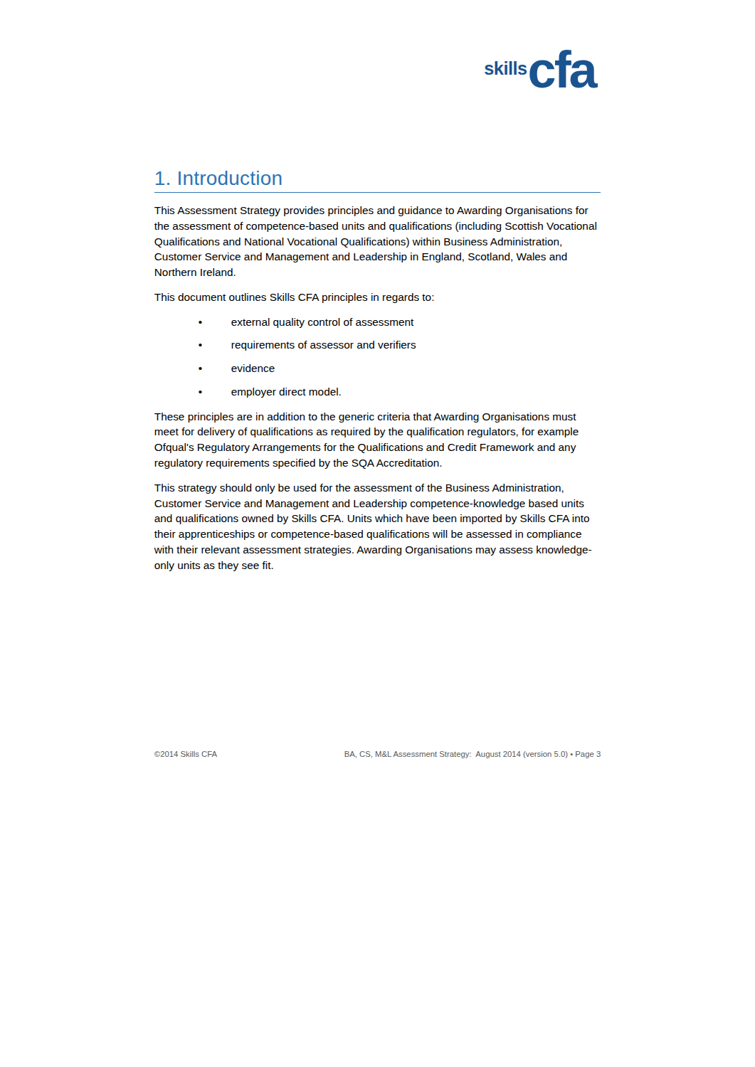skills cfa
1. Introduction
This Assessment Strategy provides principles and guidance to Awarding Organisations for the assessment of competence-based units and qualifications (including Scottish Vocational Qualifications and National Vocational Qualifications) within Business Administration, Customer Service and Management and Leadership in England, Scotland, Wales and Northern Ireland.
This document outlines Skills CFA principles in regards to:
external quality control of assessment
requirements of assessor and verifiers
evidence
employer direct model.
These principles are in addition to the generic criteria that Awarding Organisations must meet for delivery of qualifications as required by the qualification regulators, for example Ofqual's Regulatory Arrangements for the Qualifications and Credit Framework and any regulatory requirements specified by the SQA Accreditation.
This strategy should only be used for the assessment of the Business Administration, Customer Service and Management and Leadership competence-knowledge based units and qualifications owned by Skills CFA. Units which have been imported by Skills CFA into their apprenticeships or competence-based qualifications will be assessed in compliance with their relevant assessment strategies. Awarding Organisations may assess knowledge-only units as they see fit.
©2014 Skills CFA
BA, CS, M&L Assessment Strategy: August 2014 (version 5.0) • Page 3